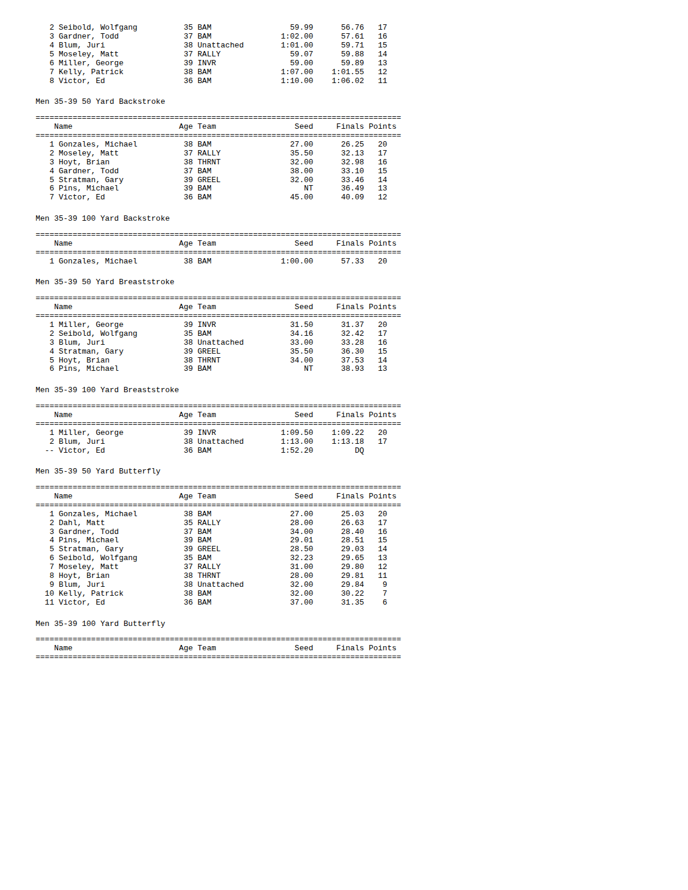2 Seibold, Wolfgang          35 BAM                 59.99      56.76   17
   3 Gardner, Todd              37 BAM               1:02.00      57.61   16
   4 Blum, Juri                 38 Unattached        1:01.00      59.71   15
   5 Moseley, Matt              37 RALLY               59.07      59.88   14
   6 Miller, George             39 INVR                59.00      59.89   13
   7 Kelly, Patrick             38 BAM               1:07.00    1:01.55   12
   8 Victor, Ed                 36 BAM               1:10.00    1:06.02   11
Men 35-39 50 Yard Backstroke
===============================================================================
    Name                       Age Team                 Seed     Finals Points
===============================================================================
   1 Gonzales, Michael          38 BAM                 27.00      26.25   20
   2 Moseley, Matt              37 RALLY               35.50      32.13   17
   3 Hoyt, Brian                38 THRNT               32.00      32.98   16
   4 Gardner, Todd              37 BAM                 38.00      33.10   15
   5 Stratman, Gary             39 GREEL               32.00      33.46   14
   6 Pins, Michael              39 BAM                    NT      36.49   13
   7 Victor, Ed                 36 BAM                 45.00      40.09   12
Men 35-39 100 Yard Backstroke
===============================================================================
    Name                       Age Team                 Seed     Finals Points
===============================================================================
   1 Gonzales, Michael          38 BAM               1:00.00      57.33   20
Men 35-39 50 Yard Breaststroke
===============================================================================
    Name                       Age Team                 Seed     Finals Points
===============================================================================
   1 Miller, George             39 INVR                31.50      31.37   20
   2 Seibold, Wolfgang          35 BAM                 34.16      32.42   17
   3 Blum, Juri                 38 Unattached          33.00      33.28   16
   4 Stratman, Gary             39 GREEL               35.50      36.30   15
   5 Hoyt, Brian                38 THRNT               34.00      37.53   14
   6 Pins, Michael              39 BAM                    NT      38.93   13
Men 35-39 100 Yard Breaststroke
===============================================================================
    Name                       Age Team                 Seed     Finals Points
===============================================================================
   1 Miller, George             39 INVR              1:09.50    1:09.22   20
   2 Blum, Juri                 38 Unattached        1:13.00    1:13.18   17
  -- Victor, Ed                 36 BAM               1:52.20         DQ
Men 35-39 50 Yard Butterfly
===============================================================================
    Name                       Age Team                 Seed     Finals Points
===============================================================================
   1 Gonzales, Michael          38 BAM                 27.00      25.03   20
   2 Dahl, Matt                 35 RALLY               28.00      26.63   17
   3 Gardner, Todd              37 BAM                 34.00      28.40   16
   4 Pins, Michael              39 BAM                 29.01      28.51   15
   5 Stratman, Gary             39 GREEL               28.50      29.03   14
   6 Seibold, Wolfgang          35 BAM                 32.23      29.65   13
   7 Moseley, Matt              37 RALLY               31.00      29.80   12
   8 Hoyt, Brian                38 THRNT               28.00      29.81   11
   9 Blum, Juri                 38 Unattached          32.00      29.84    9
  10 Kelly, Patrick             38 BAM                 32.00      30.22    7
  11 Victor, Ed                 36 BAM                 37.00      31.35    6
Men 35-39 100 Yard Butterfly
===============================================================================
    Name                       Age Team                 Seed     Finals Points
===============================================================================